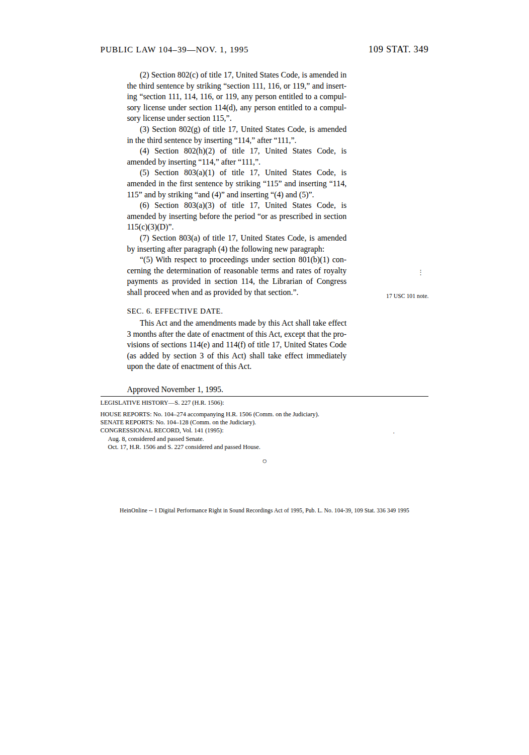PUBLIC LAW 104–39—NOV. 1, 1995
109 STAT. 349
(2) Section 802(c) of title 17, United States Code, is amended in the third sentence by striking “section 111, 116, or 119,” and inserting “section 111, 114, 116, or 119, any person entitled to a compulsory license under section 114(d), any person entitled to a compulsory license under section 115,”.
(3) Section 802(g) of title 17, United States Code, is amended in the third sentence by inserting “114,” after “111,”.
(4) Section 802(h)(2) of title 17, United States Code, is amended by inserting “114,” after “111,”.
(5) Section 803(a)(1) of title 17, United States Code, is amended in the first sentence by striking “115” and inserting “114, 115” and by striking “and (4)” and inserting “(4) and (5)”.
(6) Section 803(a)(3) of title 17, United States Code, is amended by inserting before the period “or as prescribed in section 115(c)(3)(D)”.
(7) Section 803(a) of title 17, United States Code, is amended by inserting after paragraph (4) the following new paragraph:
“(5) With respect to proceedings under section 801(b)(1) concerning the determination of reasonable terms and rates of royalty payments as provided in section 114, the Librarian of Congress shall proceed when and as provided by that section.”.
SEC. 6. EFFECTIVE DATE.
This Act and the amendments made by this Act shall take effect 3 months after the date of enactment of this Act, except that the provisions of sections 114(e) and 114(f) of title 17, United States Code (as added by section 3 of this Act) shall take effect immediately upon the date of enactment of this Act.
Approved November 1, 1995.
17 USC 101 note.
⋮
LEGISLATIVE HISTORY—S. 227 (H.R. 1506):
HOUSE REPORTS: No. 104–274 accompanying H.R. 1506 (Comm. on the Judiciary).
SENATE REPORTS: No. 104–128 (Comm. on the Judiciary).
CONGRESSIONAL RECORD, Vol. 141 (1995):
Aug. 8, considered and passed Senate.
Oct. 17, H.R. 1506 and S. 227 considered and passed House.
○
·
HeinOnline -- 1 Digital Performance Right in Sound Recordings Act of 1995, Pub. L. No. 104-39, 109 Stat. 336 349 1995